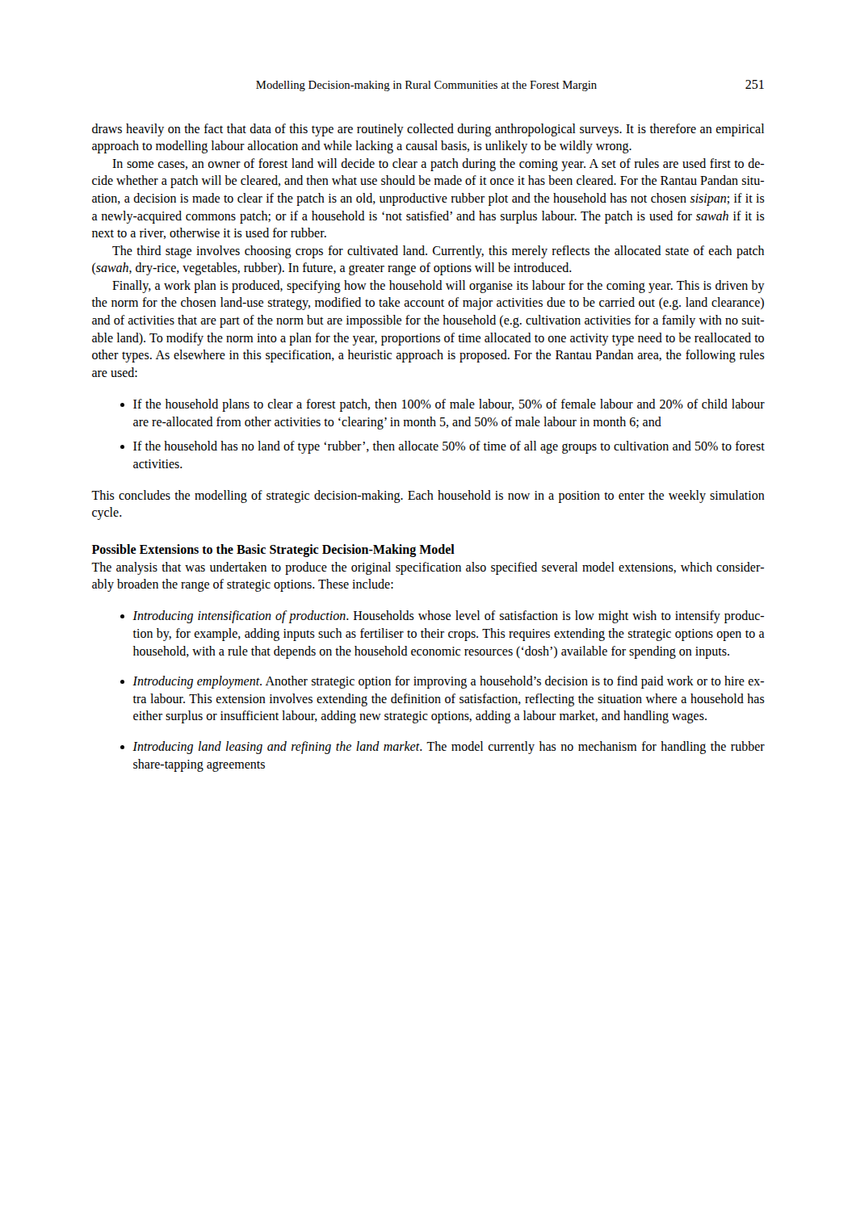Modelling Decision-making in Rural Communities at the Forest Margin 251
draws heavily on the fact that data of this type are routinely collected during anthropological surveys. It is therefore an empirical approach to modelling labour allocation and while lacking a causal basis, is unlikely to be wildly wrong.
In some cases, an owner of forest land will decide to clear a patch during the coming year. A set of rules are used first to decide whether a patch will be cleared, and then what use should be made of it once it has been cleared. For the Rantau Pandan situation, a decision is made to clear if the patch is an old, unproductive rubber plot and the household has not chosen sisipan; if it is a newly-acquired commons patch; or if a household is ‘not satisfied’ and has surplus labour. The patch is used for sawah if it is next to a river, otherwise it is used for rubber.
The third stage involves choosing crops for cultivated land. Currently, this merely reflects the allocated state of each patch (sawah, dry-rice, vegetables, rubber). In future, a greater range of options will be introduced.
Finally, a work plan is produced, specifying how the household will organise its labour for the coming year. This is driven by the norm for the chosen land-use strategy, modified to take account of major activities due to be carried out (e.g. land clearance) and of activities that are part of the norm but are impossible for the household (e.g. cultivation activities for a family with no suitable land). To modify the norm into a plan for the year, proportions of time allocated to one activity type need to be reallocated to other types. As elsewhere in this specification, a heuristic approach is proposed. For the Rantau Pandan area, the following rules are used:
If the household plans to clear a forest patch, then 100% of male labour, 50% of female labour and 20% of child labour are re-allocated from other activities to ‘clearing’ in month 5, and 50% of male labour in month 6; and
If the household has no land of type ‘rubber’, then allocate 50% of time of all age groups to cultivation and 50% to forest activities.
This concludes the modelling of strategic decision-making. Each household is now in a position to enter the weekly simulation cycle.
Possible Extensions to the Basic Strategic Decision-Making Model
The analysis that was undertaken to produce the original specification also specified several model extensions, which considerably broaden the range of strategic options. These include:
Introducing intensification of production. Households whose level of satisfaction is low might wish to intensify production by, for example, adding inputs such as fertiliser to their crops. This requires extending the strategic options open to a household, with a rule that depends on the household economic resources (‘dosh’) available for spending on inputs.
Introducing employment. Another strategic option for improving a household’s decision is to find paid work or to hire extra labour. This extension involves extending the definition of satisfaction, reflecting the situation where a household has either surplus or insufficient labour, adding new strategic options, adding a labour market, and handling wages.
Introducing land leasing and refining the land market. The model currently has no mechanism for handling the rubber share-tapping agreements